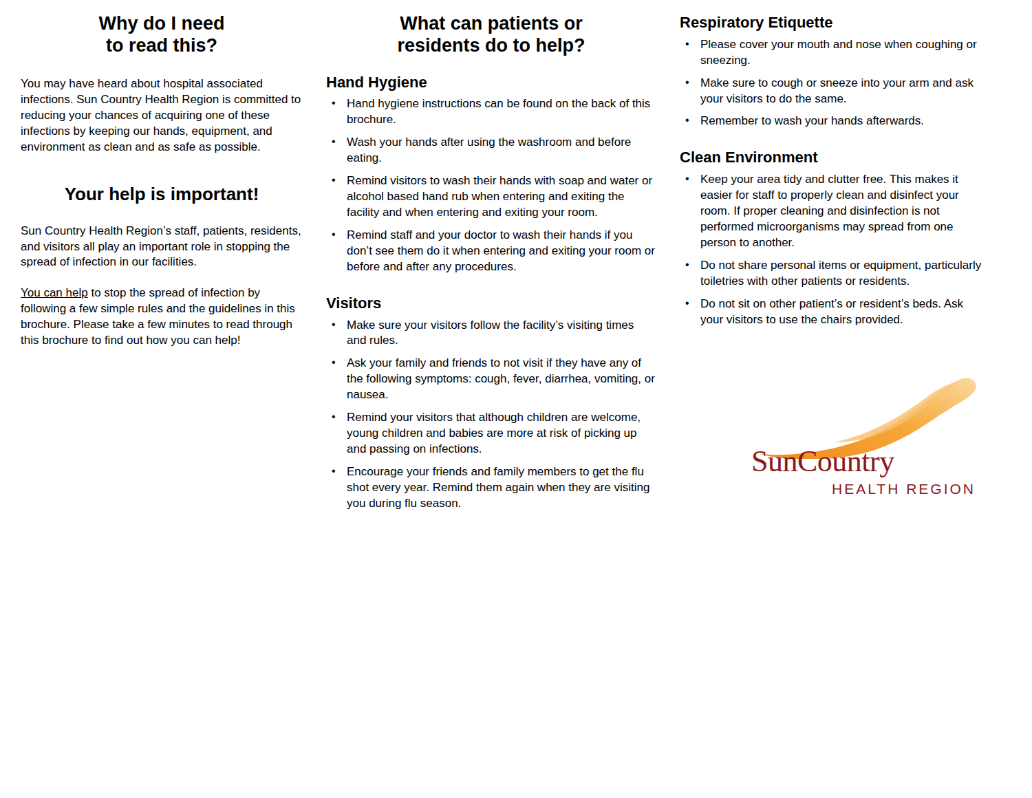Why do I need
to read this?
You may have heard about hospital associated infections. Sun Country Health Region is committed to reducing your chances of acquiring one of these infections by keeping our hands, equipment, and environment as clean and as safe as possible.
Your help is important!
Sun Country Health Region’s staff, patients, residents, and visitors all play an important role in stopping the spread of infection in our facilities.
You can help to stop the spread of infection by following a few simple rules and the guidelines in this brochure. Please take a few minutes to read through this brochure to find out how you can help!
What can patients or
residents do to help?
Hand Hygiene
Hand hygiene instructions can be found on the back of this brochure.
Wash your hands after using the washroom and before eating.
Remind visitors to wash their hands with soap and water or alcohol based hand rub when entering and exiting the facility and when entering and exiting your room.
Remind staff and your doctor to wash their hands if you don’t see them do it when entering and exiting your room or before and after any procedures.
Visitors
Make sure your visitors follow the facility’s visiting times and rules.
Ask your family and friends to not visit if they have any of the following symptoms: cough, fever, diarrhea, vomiting, or nausea.
Remind your visitors that although children are welcome, young children and babies are more at risk of picking up and passing on infections.
Encourage your friends and family members to get the flu shot every year. Remind them again when they are visiting you during flu season.
Respiratory Etiquette
Please cover your mouth and nose when coughing or sneezing.
Make sure to cough or sneeze into your arm and ask your visitors to do the same.
Remember to wash your hands afterwards.
Clean Environment
Keep your area tidy and clutter free. This makes it easier for staff to properly clean and disinfect your room. If proper cleaning and disinfection is not performed microorganisms may spread from one person to another.
Do not share personal items or equipment, particularly toiletries with other patients or residents.
Do not sit on other patient’s or resident’s beds. Ask your visitors to use the chairs provided.
Sun Country
HEALTH REGION